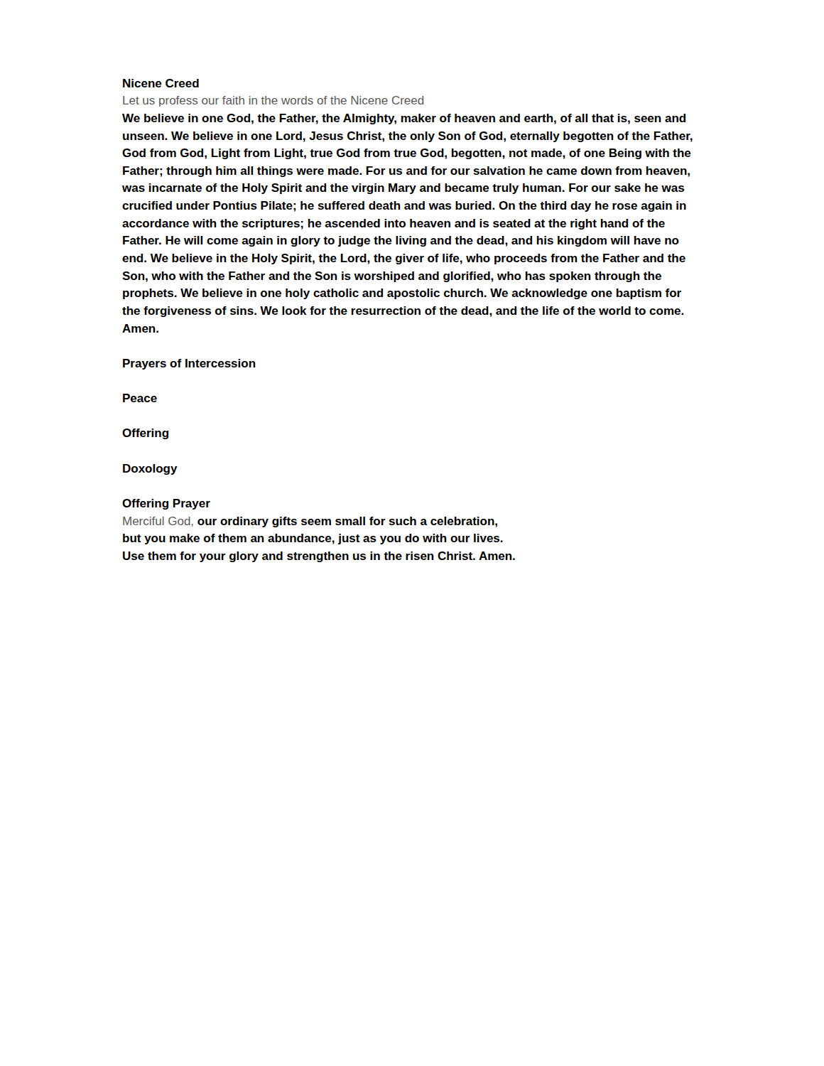Nicene Creed
Let us profess our faith in the words of the Nicene Creed
We believe in one God, the Father, the Almighty, maker of heaven and earth, of all that is, seen and unseen. We believe in one Lord, Jesus Christ, the only Son of God, eternally begotten of the Father, God from God, Light from Light, true God from true God, begotten, not made, of one Being with the Father; through him all things were made. For us and for our salvation he came down from heaven, was incarnate of the Holy Spirit and the virgin Mary and became truly human. For our sake he was crucified under Pontius Pilate; he suffered death and was buried. On the third day he rose again in accordance with the scriptures; he ascended into heaven and is seated at the right hand of the Father. He will come again in glory to judge the living and the dead, and his kingdom will have no end. We believe in the Holy Spirit, the Lord, the giver of life, who proceeds from the Father and the Son, who with the Father and the Son is worshiped and glorified, who has spoken through the prophets. We believe in one holy catholic and apostolic church. We acknowledge one baptism for the forgiveness of sins. We look for the resurrection of the dead, and the life of the world to come. Amen.
Prayers of Intercession
Peace
Offering
Doxology
Offering Prayer
Merciful God, our ordinary gifts seem small for such a celebration,
but you make of them an abundance, just as you do with our lives.
Use them for your glory and strengthen us in the risen Christ. Amen.